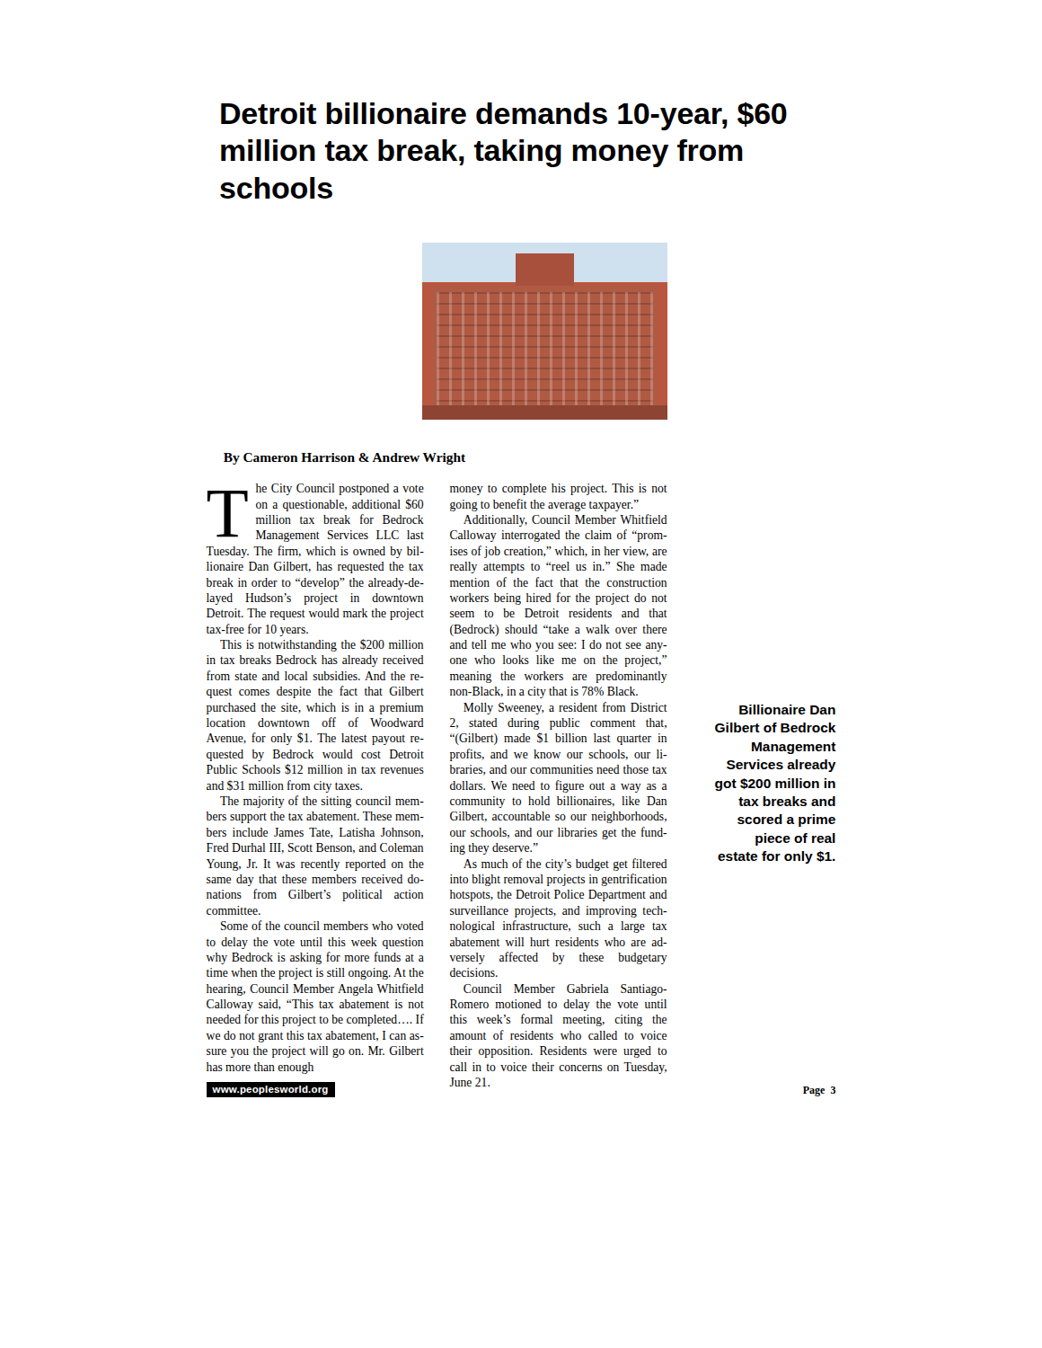Detroit billionaire demands 10-year, $60 million tax break, taking money from schools
By Cameron Harrison & Andrew Wright
The City Council postponed a vote on a questionable, additional $60 million tax break for Bedrock Management Services LLC last Tuesday. The firm, which is owned by billionaire Dan Gilbert, has requested the tax break in order to “develop” the already-delayed Hudson’s project in downtown Detroit. The request would mark the project tax-free for 10 years.
This is notwithstanding the $200 million in tax breaks Bedrock has already received from state and local subsidies. And the request comes despite the fact that Gilbert purchased the site, which is in a premium location downtown off of Woodward Avenue, for only $1. The latest payout requested by Bedrock would cost Detroit Public Schools $12 million in tax revenues and $31 million from city taxes.
The majority of the sitting council members support the tax abatement. These members include James Tate, Latisha Johnson, Fred Durhal III, Scott Benson, and Coleman Young, Jr. It was recently reported on the same day that these members received donations from Gilbert’s political action committee.
Some of the council members who voted to delay the vote until this week question why Bedrock is asking for more funds at a time when the project is still ongoing. At the hearing, Council Member Angela Whitfield Calloway said, “This tax abatement is not needed for this project to be completed…. If we do not grant this tax abatement, I can assure you the project will go on. Mr. Gilbert has more than enough
money to complete his project. This is not going to benefit the average taxpayer.”
Additionally, Council Member Whitfield Calloway interrogated the claim of “promises of job creation,” which, in her view, are really attempts to “reel us in.” She made mention of the fact that the construction workers being hired for the project do not seem to be Detroit residents and that (Bedrock) should “take a walk over there and tell me who you see: I do not see anyone who looks like me on the project,” meaning the workers are predominantly non-Black, in a city that is 78% Black.
Molly Sweeney, a resident from District 2, stated during public comment that, “(Gilbert) made $1 billion last quarter in profits, and we know our schools, our libraries, and our communities need those tax dollars. We need to figure out a way as a community to hold billionaires, like Dan Gilbert, accountable so our neighborhoods, our schools, and our libraries get the funding they deserve.”
As much of the city’s budget get filtered into blight removal projects in gentrification hotspots, the Detroit Police Department and surveillance projects, and improving technological infrastructure, such a large tax abatement will hurt residents who are adversely affected by these budgetary decisions.
Council Member Gabriela Santiago-Romero motioned to delay the vote until this week’s formal meeting, citing the amount of residents who called to voice their opposition. Residents were urged to call in to voice their concerns on Tuesday, June 21.
Billionaire Dan Gilbert of Bedrock Management Services already got $200 million in tax breaks and scored a prime piece of real estate for only $1.
www.peoplesworld.org
Page 3